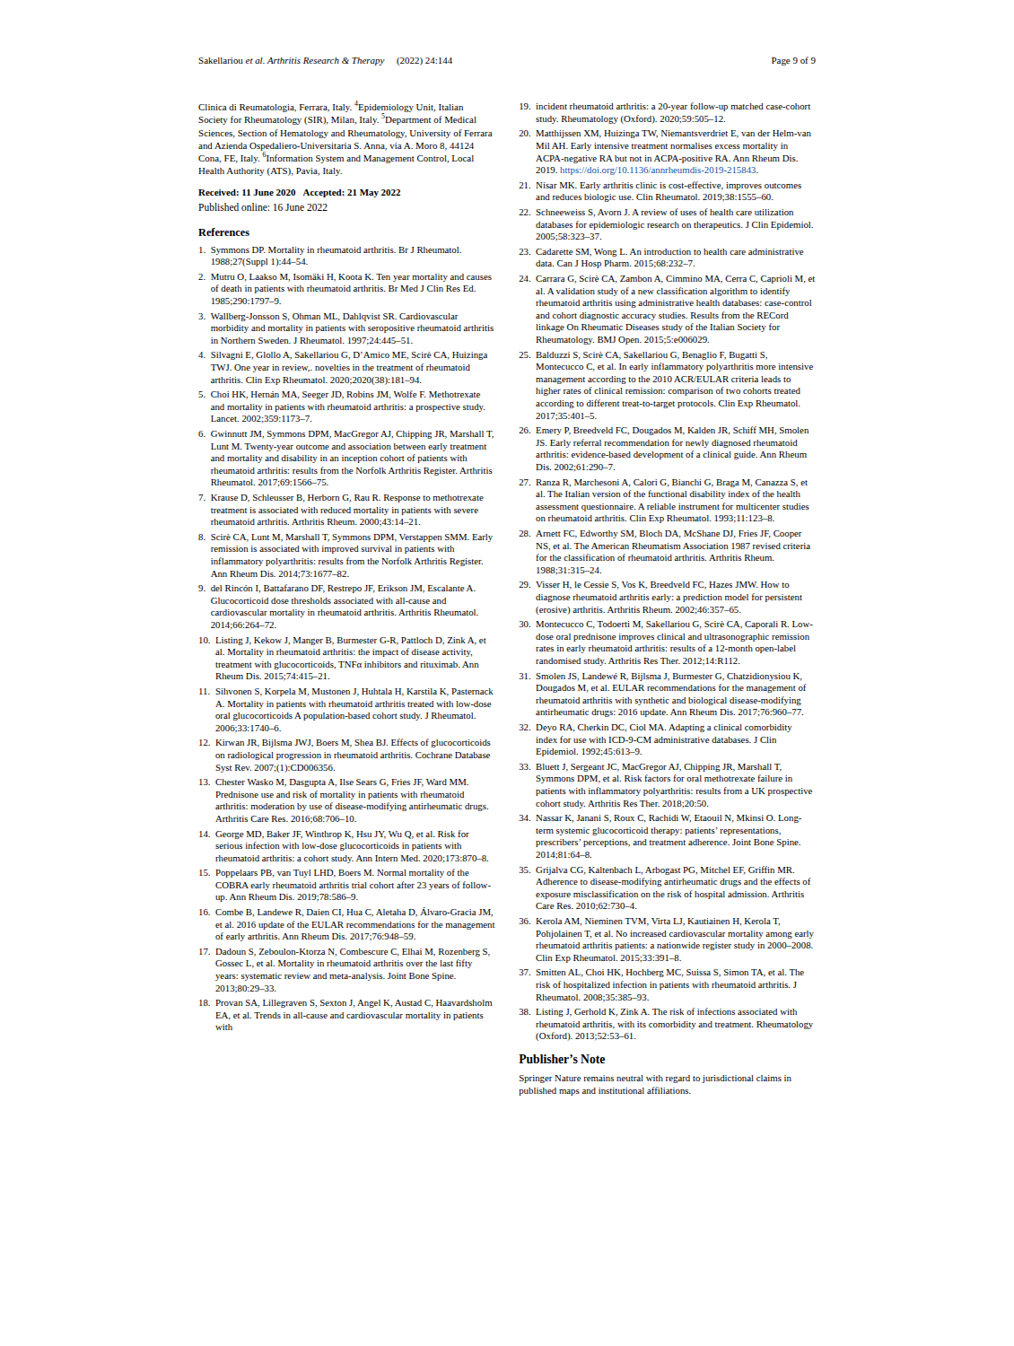Sakellariou et al. Arthritis Research & Therapy (2022) 24:144
Page 9 of 9
Clinica di Reumatologia, Ferrara, Italy. 4Epidemiology Unit, Italian Society for Rheumatology (SIR), Milan, Italy. 5Department of Medical Sciences, Section of Hematology and Rheumatology, University of Ferrara and Azienda Ospedaliero-Universitaria S. Anna, via A. Moro 8, 44124 Cona, FE, Italy. 6Information System and Management Control, Local Health Authority (ATS), Pavia, Italy.
Received: 11 June 2020 Accepted: 21 May 2022
Published online: 16 June 2022
References
Symmons DP. Mortality in rheumatoid arthritis. Br J Rheumatol. 1988;27(Suppl 1):44–54.
Mutru O, Laakso M, Isomäki H, Koota K. Ten year mortality and causes of death in patients with rheumatoid arthritis. Br Med J Clin Res Ed. 1985;290:1797–9.
Wallberg-Jonsson S, Ohman ML, Dahlqvist SR. Cardiovascular morbidity and mortality in patients with seropositive rheumatoid arthritis in Northern Sweden. J Rheumatol. 1997;24:445–51.
Silvagni E, Glollo A, Sakellariou G, D’Amico ME, Scirè CA, Huizinga TWJ. One year in review,. novelties in the treatment of rheumatoid arthritis. Clin Exp Rheumatol. 2020;2020(38):181–94.
Choi HK, Hernán MA, Seeger JD, Robins JM, Wolfe F. Methotrexate and mortality in patients with rheumatoid arthritis: a prospective study. Lancet. 2002;359:1173–7.
Gwinnutt JM, Symmons DPM, MacGregor AJ, Chipping JR, Marshall T, Lunt M. Twenty-year outcome and association between early treatment and mortality and disability in an inception cohort of patients with rheumatoid arthritis: results from the Norfolk Arthritis Register. Arthritis Rheumatol. 2017;69:1566–75.
Krause D, Schleusser B, Herborn G, Rau R. Response to methotrexate treatment is associated with reduced mortality in patients with severe rheumatoid arthritis. Arthritis Rheum. 2000;43:14–21.
Scirè CA, Lunt M, Marshall T, Symmons DPM, Verstappen SMM. Early remission is associated with improved survival in patients with inflammatory polyarthritis: results from the Norfolk Arthritis Register. Ann Rheum Dis. 2014;73:1677–82.
del Rincón I, Battafarano DF, Restrepo JF, Erikson JM, Escalante A. Glucocorticoid dose thresholds associated with all-cause and cardiovascular mortality in rheumatoid arthritis. Arthritis Rheumatol. 2014;66:264–72.
Listing J, Kekow J, Manger B, Burmester G-R, Pattloch D, Zink A, et al. Mortality in rheumatoid arthritis: the impact of disease activity, treatment with glucocorticoids, TNFα inhibitors and rituximab. Ann Rheum Dis. 2015;74:415–21.
Sihvonen S, Korpela M, Mustonen J, Huhtala H, Karstila K, Pasternack A. Mortality in patients with rheumatoid arthritis treated with low-dose oral glucocorticoids A population-based cohort study. J Rheumatol. 2006;33:1740–6.
Kirwan JR, Bijlsma JWJ, Boers M, Shea BJ. Effects of glucocorticoids on radiological progression in rheumatoid arthritis. Cochrane Database Syst Rev. 2007;(1):CD006356.
Chester Wasko M, Dasgupta A, Ilse Sears G, Fries JF, Ward MM. Prednisone use and risk of mortality in patients with rheumatoid arthritis: moderation by use of disease-modifying antirheumatic drugs. Arthritis Care Res. 2016;68:706–10.
George MD, Baker JF, Winthrop K, Hsu JY, Wu Q, et al. Risk for serious infection with low-dose glucocorticoids in patients with rheumatoid arthritis: a cohort study. Ann Intern Med. 2020;173:870–8.
Poppelaars PB, van Tuyl LHD, Boers M. Normal mortality of the COBRA early rheumatoid arthritis trial cohort after 23 years of follow-up. Ann Rheum Dis. 2019;78:586–9.
Combe B, Landewe R, Daien CI, Hua C, Aletaha D, Álvaro-Gracia JM, et al. 2016 update of the EULAR recommendations for the management of early arthritis. Ann Rheum Dis. 2017;76:948–59.
Dadoun S, Zeboulon-Ktorza N, Combescure C, Elhai M, Rozenberg S, Gossec L, et al. Mortality in rheumatoid arthritis over the last fifty years: systematic review and meta-analysis. Joint Bone Spine. 2013;80:29–33.
Provan SA, Lillegraven S, Sexton J, Angel K, Austad C, Haavardsholm EA, et al. Trends in all-cause and cardiovascular mortality in patients with
incident rheumatoid arthritis: a 20-year follow-up matched case-cohort study. Rheumatology (Oxford). 2020;59:505–12.
Matthijssen XM, Huizinga TW, Niemantsverdriet E, van der Helm-van Mil AH. Early intensive treatment normalises excess mortality in ACPA-negative RA but not in ACPA-positive RA. Ann Rheum Dis. 2019. https://doi.org/10.1136/annrheumdis-2019-215843.
Nisar MK. Early arthritis clinic is cost-effective, improves outcomes and reduces biologic use. Clin Rheumatol. 2019;38:1555–60.
Schneeweiss S, Avorn J. A review of uses of health care utilization databases for epidemiologic research on therapeutics. J Clin Epidemiol. 2005;58:323–37.
Cadarette SM, Wong L. An introduction to health care administrative data. Can J Hosp Pharm. 2015;68:232–7.
Carrara G, Scirè CA, Zambon A, Cimmino MA, Cerra C, Caprioli M, et al. A validation study of a new classification algorithm to identify rheumatoid arthritis using administrative health databases: case-control and cohort diagnostic accuracy studies. Results from the RECord linkage On Rheumatic Diseases study of the Italian Society for Rheumatology. BMJ Open. 2015;5:e006029.
Balduzzi S, Scirè CA, Sakellariou G, Benaglio F, Bugatti S, Montecucco C, et al. In early inflammatory polyarthritis more intensive management according to the 2010 ACR/EULAR criteria leads to higher rates of clinical remission: comparison of two cohorts treated according to different treat-to-target protocols. Clin Exp Rheumatol. 2017;35:401–5.
Emery P, Breedveld FC, Dougados M, Kalden JR, Schiff MH, Smolen JS. Early referral recommendation for newly diagnosed rheumatoid arthritis: evidence-based development of a clinical guide. Ann Rheum Dis. 2002;61:290–7.
Ranza R, Marchesoni A, Calori G, Bianchi G, Braga M, Canazza S, et al. The Italian version of the functional disability index of the health assessment questionnaire. A reliable instrument for multicenter studies on rheumatoid arthritis. Clin Exp Rheumatol. 1993;11:123–8.
Arnett FC, Edworthy SM, Bloch DA, McShane DJ, Fries JF, Cooper NS, et al. The American Rheumatism Association 1987 revised criteria for the classification of rheumatoid arthritis. Arthritis Rheum. 1988;31:315–24.
Visser H, le Cessie S, Vos K, Breedveld FC, Hazes JMW. How to diagnose rheumatoid arthritis early: a prediction model for persistent (erosive) arthritis. Arthritis Rheum. 2002;46:357–65.
Montecucco C, Todoerti M, Sakellariou G, Scirè CA, Caporali R. Low-dose oral prednisone improves clinical and ultrasonographic remission rates in early rheumatoid arthritis: results of a 12-month open-label randomised study. Arthritis Res Ther. 2012;14:R112.
Smolen JS, Landewé R, Bijlsma J, Burmester G, Chatzidionysiou K, Dougados M, et al. EULAR recommendations for the management of rheumatoid arthritis with synthetic and biological disease-modifying antirheumatic drugs: 2016 update. Ann Rheum Dis. 2017;76:960–77.
Deyo RA, Cherkin DC, Ciol MA. Adapting a clinical comorbidity index for use with ICD-9-CM administrative databases. J Clin Epidemiol. 1992;45:613–9.
Bluett J, Sergeant JC, MacGregor AJ, Chipping JR, Marshall T, Symmons DPM, et al. Risk factors for oral methotrexate failure in patients with inflammatory polyarthritis: results from a UK prospective cohort study. Arthritis Res Ther. 2018;20:50.
Nassar K, Janani S, Roux C, Rachidi W, Etaouil N, Mkinsi O. Long-term systemic glucocorticoid therapy: patients’ representations, prescribers’ perceptions, and treatment adherence. Joint Bone Spine. 2014;81:64–8.
Grijalva CG, Kaltenbach L, Arbogast PG, Mitchel EF, Griffin MR. Adherence to disease-modifying antirheumatic drugs and the effects of exposure misclassification on the risk of hospital admission. Arthritis Care Res. 2010;62:730–4.
Kerola AM, Nieminen TVM, Virta LJ, Kautiainen H, Kerola T, Pohjolainen T, et al. No increased cardiovascular mortality among early rheumatoid arthritis patients: a nationwide register study in 2000–2008. Clin Exp Rheumatol. 2015;33:391–8.
Smitten AL, Choi HK, Hochberg MC, Suissa S, Simon TA, et al. The risk of hospitalized infection in patients with rheumatoid arthritis. J Rheumatol. 2008;35:385–93.
Listing J, Gerhold K, Zink A. The risk of infections associated with rheumatoid arthritis, with its comorbidity and treatment. Rheumatology (Oxford). 2013;52:53–61.
Publisher’s Note
Springer Nature remains neutral with regard to jurisdictional claims in published maps and institutional affiliations.